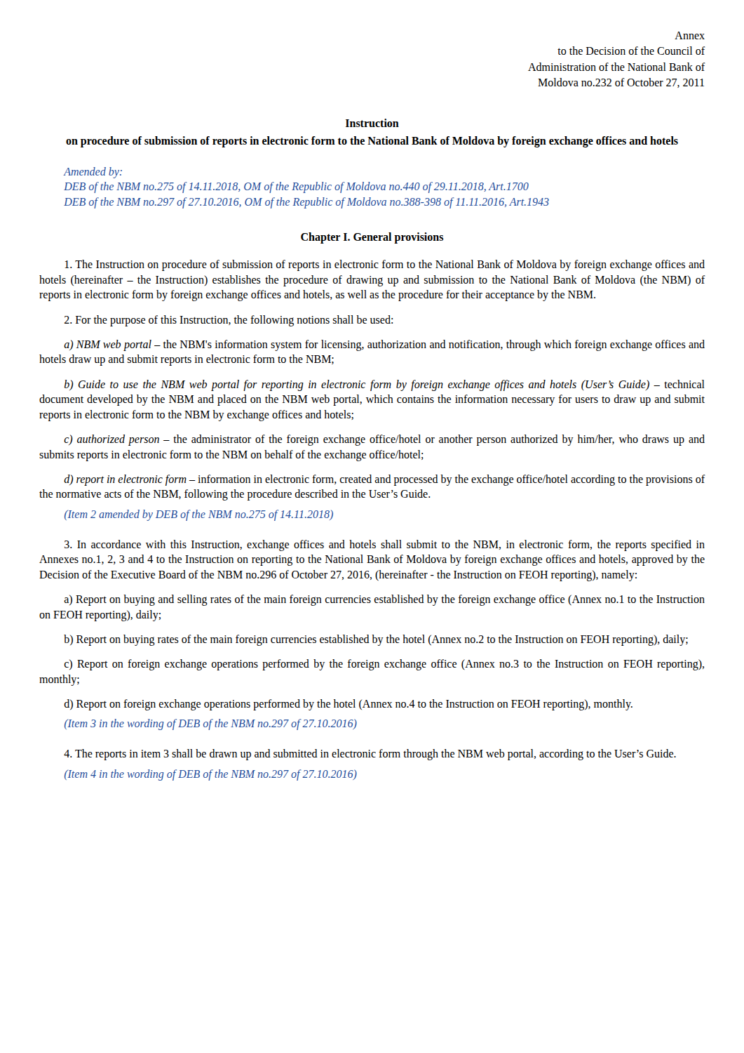Annex
to the Decision of the Council of
Administration of the National Bank of
Moldova no.232 of October 27, 2011
Instruction
on procedure of submission of reports in electronic form to the National Bank of Moldova by foreign exchange offices and hotels
Amended by:
DEB of the NBM no.275 of 14.11.2018, OM of the Republic of Moldova no.440 of 29.11.2018, Art.1700
DEB of the NBM no.297 of 27.10.2016, OM of the Republic of Moldova no.388-398 of 11.11.2016, Art.1943
Chapter I. General provisions
1. The Instruction on procedure of submission of reports in electronic form to the National Bank of Moldova by foreign exchange offices and hotels (hereinafter – the Instruction) establishes the procedure of drawing up and submission to the National Bank of Moldova (the NBM) of reports in electronic form by foreign exchange offices and hotels, as well as the procedure for their acceptance by the NBM.
2. For the purpose of this Instruction, the following notions shall be used:
a) NBM web portal – the NBM's information system for licensing, authorization and notification, through which foreign exchange offices and hotels draw up and submit reports in electronic form to the NBM;
b) Guide to use the NBM web portal for reporting in electronic form by foreign exchange offices and hotels (User’s Guide) – technical document developed by the NBM and placed on the NBM web portal, which contains the information necessary for users to draw up and submit reports in electronic form to the NBM by exchange offices and hotels;
c) authorized person – the administrator of the foreign exchange office/hotel or another person authorized by him/her, who draws up and submits reports in electronic form to the NBM on behalf of the exchange office/hotel;
d) report in electronic form – information in electronic form, created and processed by the exchange office/hotel according to the provisions of the normative acts of the NBM, following the procedure described in the User’s Guide.
(Item 2 amended by DEB of the NBM no.275 of 14.11.2018)
3. In accordance with this Instruction, exchange offices and hotels shall submit to the NBM, in electronic form, the reports specified in Annexes no.1, 2, 3 and 4 to the Instruction on reporting to the National Bank of Moldova by foreign exchange offices and hotels, approved by the Decision of the Executive Board of the NBM no.296 of October 27, 2016, (hereinafter - the Instruction on FEOH reporting), namely:
a) Report on buying and selling rates of the main foreign currencies established by the foreign exchange office (Annex no.1 to the Instruction on FEOH reporting), daily;
b) Report on buying rates of the main foreign currencies established by the hotel (Annex no.2 to the Instruction on FEOH reporting), daily;
c) Report on foreign exchange operations performed by the foreign exchange office (Annex no.3 to the Instruction on FEOH reporting), monthly;
d) Report on foreign exchange operations performed by the hotel (Annex no.4 to the Instruction on FEOH reporting), monthly.
(Item 3 in the wording of DEB of the NBM no.297 of 27.10.2016)
4. The reports in item 3 shall be drawn up and submitted in electronic form through the NBM web portal, according to the User’s Guide.
(Item 4 in the wording of DEB of the NBM no.297 of 27.10.2016)